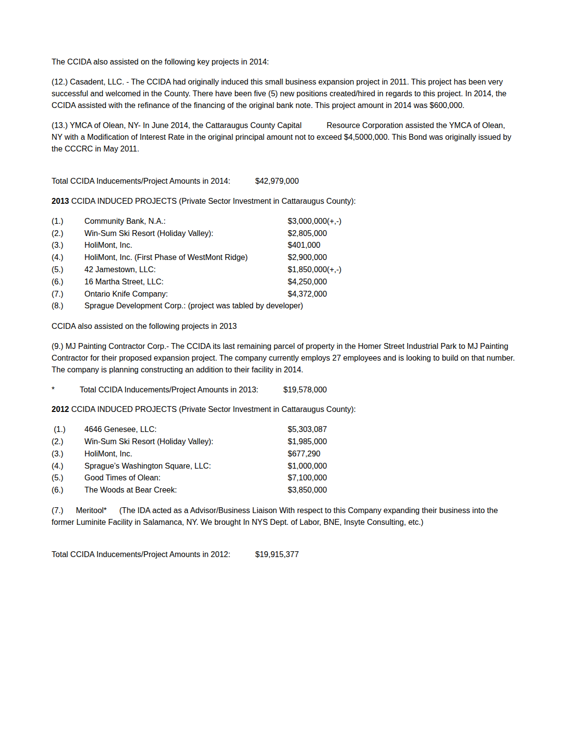The CCIDA also assisted on the following key projects in 2014:
(12.) Casadent, LLC. - The CCIDA had originally induced this small business expansion project in 2011. This project has been very successful and welcomed in the County. There have been five (5) new positions created/hired in regards to this project. In 2014, the CCIDA assisted with the refinance of the financing of the original bank note. This project amount in 2014 was $600,000.
(13.) YMCA of Olean, NY- In June 2014, the Cattaraugus County Capital Resource Corporation assisted the YMCA of Olean, NY with a Modification of Interest Rate in the original principal amount not to exceed $4,5000,000. This Bond was originally issued by the CCCRC in May 2011.
Total CCIDA Inducements/Project Amounts in 2014: $42,979,000
2013 CCIDA INDUCED PROJECTS (Private Sector Investment in Cattaraugus County):
| (1.) | Community Bank, N.A.: | $3,000,000(+,-) |
| (2.) | Win-Sum Ski Resort (Holiday Valley): | $2,805,000 |
| (3.) | HoliMont, Inc. | $401,000 |
| (4.) | HoliMont, Inc. (First Phase of WestMont Ridge) | $2,900,000 |
| (5.) | 42 Jamestown, LLC: | $1,850,000(+,-) |
| (6.) | 16 Martha Street, LLC: | $4,250,000 |
| (7.) | Ontario Knife Company: | $4,372,000 |
| (8.) | Sprague Development Corp.: (project was tabled by developer) |
CCIDA also assisted on the following projects in 2013
(9.) MJ Painting Contractor Corp.- The CCIDA its last remaining parcel of property in the Homer Street Industrial Park to MJ Painting Contractor for their proposed expansion project. The company currently employs 27 employees and is looking to build on that number. The company is planning constructing an addition to their facility in 2014.
* Total CCIDA Inducements/Project Amounts in 2013: $19,578,000
2012 CCIDA INDUCED PROJECTS (Private Sector Investment in Cattaraugus County):
| (1.) | 4646 Genesee, LLC: | $5,303,087 |
| (2.) | Win-Sum Ski Resort (Holiday Valley): | $1,985,000 |
| (3.) | HoliMont, Inc. | $677,290 |
| (4.) | Sprague’s Washington Square, LLC: | $1,000,000 |
| (5.) | Good Times of Olean: | $7,100,000 |
| (6.) | The Woods at Bear Creek: | $3,850,000 |
(7.) Meritool* (The IDA acted as a Advisor/Business Liaison With respect to this Company expanding their business into the former Luminite Facility in Salamanca, NY. We brought In NYS Dept. of Labor, BNE, Insyte Consulting, etc.)
Total CCIDA Inducements/Project Amounts in 2012: $19,915,377